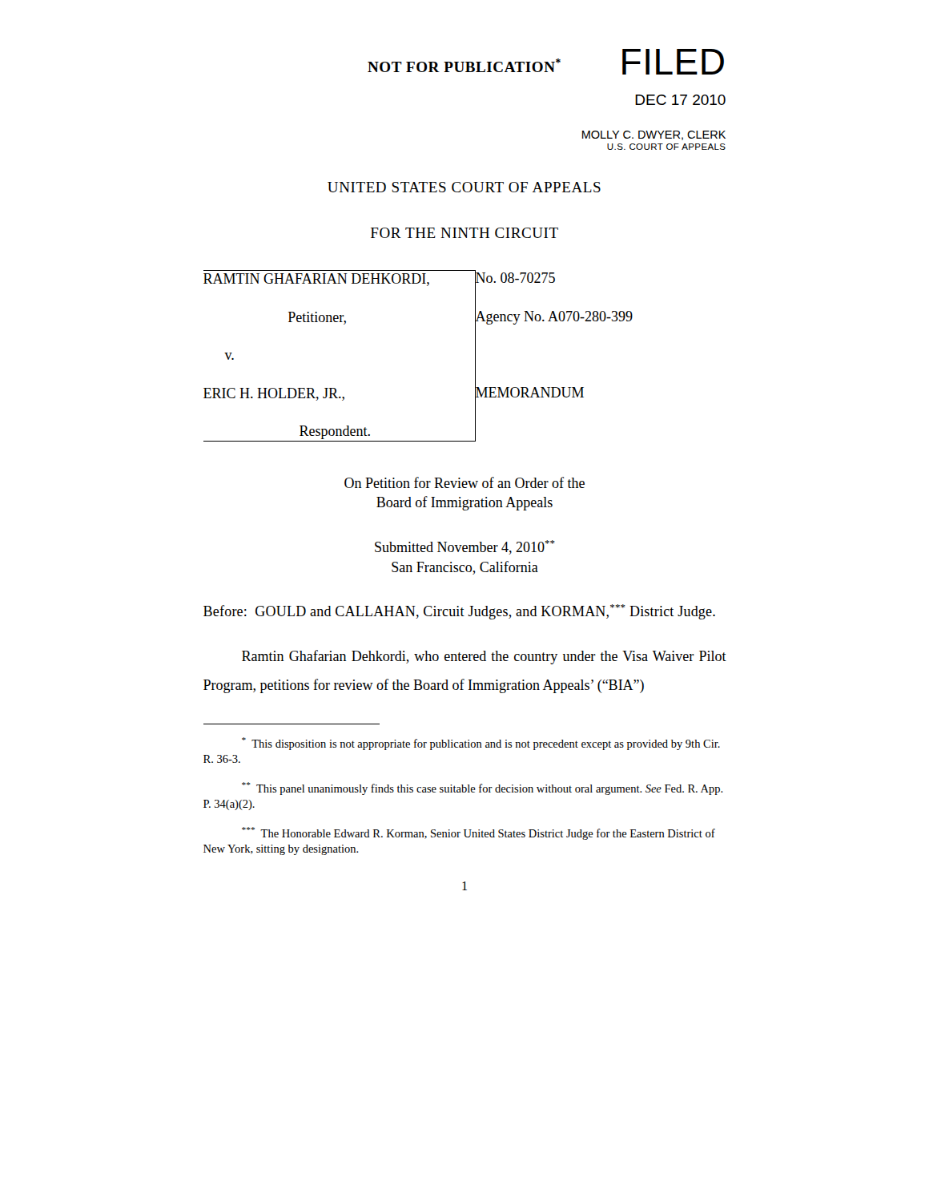FILED
DEC 17 2010
MOLLY C. DWYER, CLERK
U.S. COURT OF APPEALS
NOT FOR PUBLICATION*
UNITED STATES COURT OF APPEALS
FOR THE NINTH CIRCUIT
| RAMTIN GHAFARIAN DEHKORDI, Petitioner, v. ERIC H. HOLDER, JR., Respondent. | No. 08-70275 Agency No. A070-280-399 MEMORANDUM |
On Petition for Review of an Order of the
Board of Immigration Appeals
Submitted November 4, 2010**
San Francisco, California
Before: GOULD and CALLAHAN, Circuit Judges, and KORMAN,*** District Judge.
Ramtin Ghafarian Dehkordi, who entered the country under the Visa Waiver Pilot Program, petitions for review of the Board of Immigration Appeals’ (“BIA”)
* This disposition is not appropriate for publication and is not precedent except as provided by 9th Cir. R. 36-3.
** This panel unanimously finds this case suitable for decision without oral argument. See Fed. R. App. P. 34(a)(2).
*** The Honorable Edward R. Korman, Senior United States District Judge for the Eastern District of New York, sitting by designation.
1